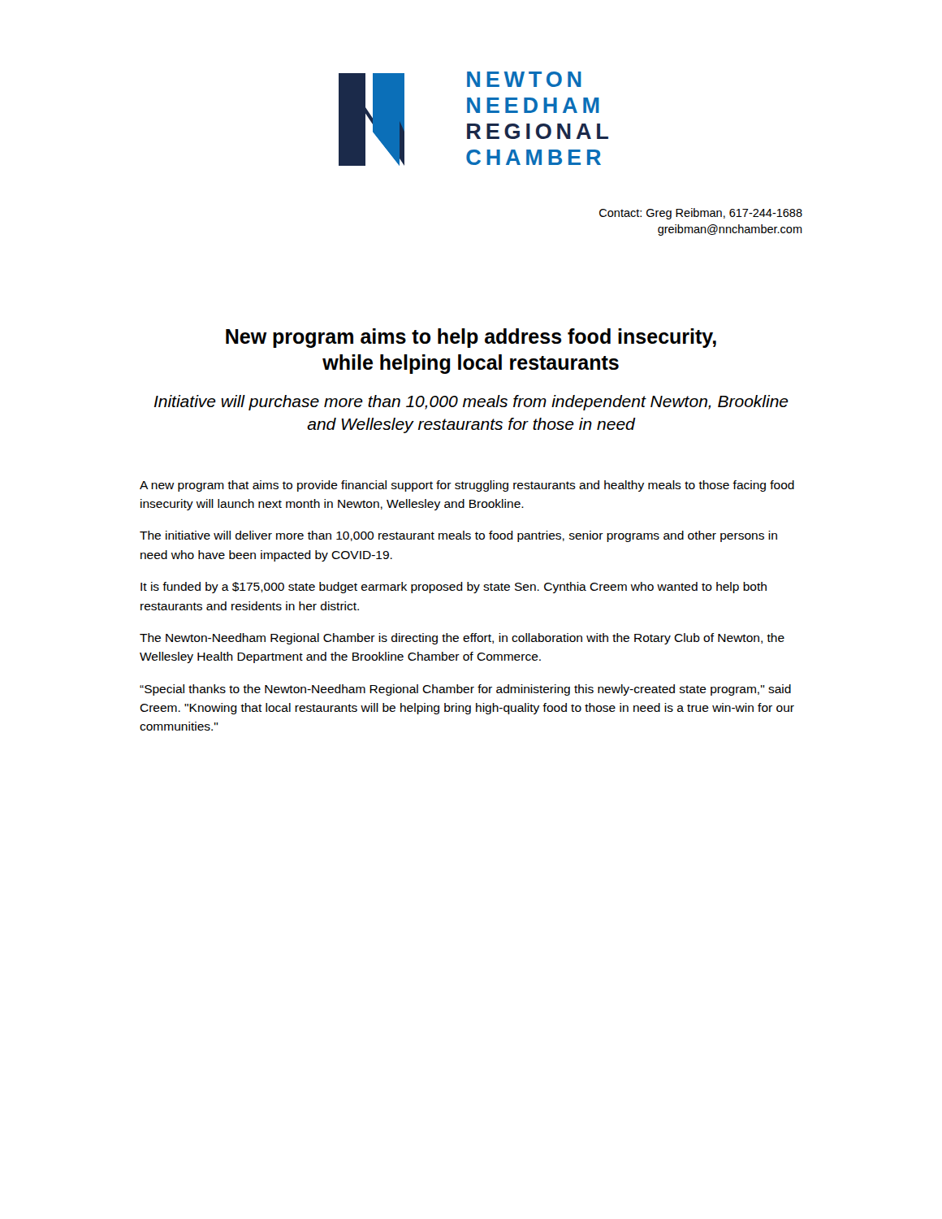NEWTON
NEEDHAM
REGIONAL
CHAMBER
Contact: Greg Reibman, 617-244-1688
greibman@nnchamber.com
New program aims to help address food insecurity,
while helping local restaurants
Initiative will purchase more than 10,000 meals from independent Newton, Brookline and Wellesley restaurants for those in need
A new program that aims to provide financial support for struggling restaurants and healthy meals to those facing food insecurity will launch next month in Newton, Wellesley and Brookline.
The initiative will deliver more than 10,000 restaurant meals to food pantries, senior programs and other persons in need who have been impacted by COVID-19.
It is funded by a $175,000 state budget earmark proposed by state Sen. Cynthia Creem who wanted to help both restaurants and residents in her district.
The Newton-Needham Regional Chamber is directing the effort, in collaboration with the Rotary Club of Newton, the Wellesley Health Department and the Brookline Chamber of Commerce.
“Special thanks to the Newton-Needham Regional Chamber for administering this newly-created state program," said Creem. "Knowing that local restaurants will be helping bring high-quality food to those in need is a true win-win for our communities."